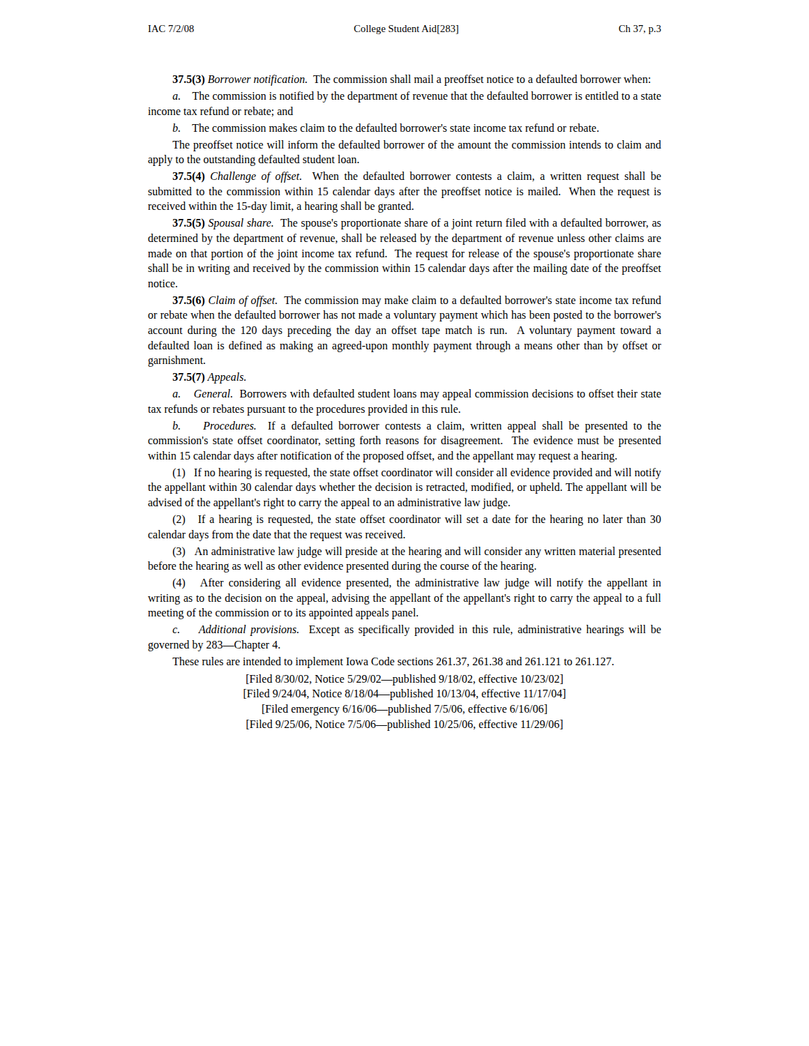IAC 7/2/08 College Student Aid[283] Ch 37, p.3
37.5(3) Borrower notification. The commission shall mail a preoffset notice to a defaulted borrower when:
a. The commission is notified by the department of revenue that the defaulted borrower is entitled to a state income tax refund or rebate; and
b. The commission makes claim to the defaulted borrower's state income tax refund or rebate.
The preoffset notice will inform the defaulted borrower of the amount the commission intends to claim and apply to the outstanding defaulted student loan.
37.5(4) Challenge of offset. When the defaulted borrower contests a claim, a written request shall be submitted to the commission within 15 calendar days after the preoffset notice is mailed. When the request is received within the 15-day limit, a hearing shall be granted.
37.5(5) Spousal share. The spouse's proportionate share of a joint return filed with a defaulted borrower, as determined by the department of revenue, shall be released by the department of revenue unless other claims are made on that portion of the joint income tax refund. The request for release of the spouse's proportionate share shall be in writing and received by the commission within 15 calendar days after the mailing date of the preoffset notice.
37.5(6) Claim of offset. The commission may make claim to a defaulted borrower's state income tax refund or rebate when the defaulted borrower has not made a voluntary payment which has been posted to the borrower's account during the 120 days preceding the day an offset tape match is run. A voluntary payment toward a defaulted loan is defined as making an agreed-upon monthly payment through a means other than by offset or garnishment.
37.5(7) Appeals.
a. General. Borrowers with defaulted student loans may appeal commission decisions to offset their state tax refunds or rebates pursuant to the procedures provided in this rule.
b. Procedures. If a defaulted borrower contests a claim, written appeal shall be presented to the commission's state offset coordinator, setting forth reasons for disagreement. The evidence must be presented within 15 calendar days after notification of the proposed offset, and the appellant may request a hearing.
(1) If no hearing is requested, the state offset coordinator will consider all evidence provided and will notify the appellant within 30 calendar days whether the decision is retracted, modified, or upheld. The appellant will be advised of the appellant's right to carry the appeal to an administrative law judge.
(2) If a hearing is requested, the state offset coordinator will set a date for the hearing no later than 30 calendar days from the date that the request was received.
(3) An administrative law judge will preside at the hearing and will consider any written material presented before the hearing as well as other evidence presented during the course of the hearing.
(4) After considering all evidence presented, the administrative law judge will notify the appellant in writing as to the decision on the appeal, advising the appellant of the appellant's right to carry the appeal to a full meeting of the commission or to its appointed appeals panel.
c. Additional provisions. Except as specifically provided in this rule, administrative hearings will be governed by 283—Chapter 4.
These rules are intended to implement Iowa Code sections 261.37, 261.38 and 261.121 to 261.127.
[Filed 8/30/02, Notice 5/29/02—published 9/18/02, effective 10/23/02]
[Filed 9/24/04, Notice 8/18/04—published 10/13/04, effective 11/17/04]
[Filed emergency 6/16/06—published 7/5/06, effective 6/16/06]
[Filed 9/25/06, Notice 7/5/06—published 10/25/06, effective 11/29/06]